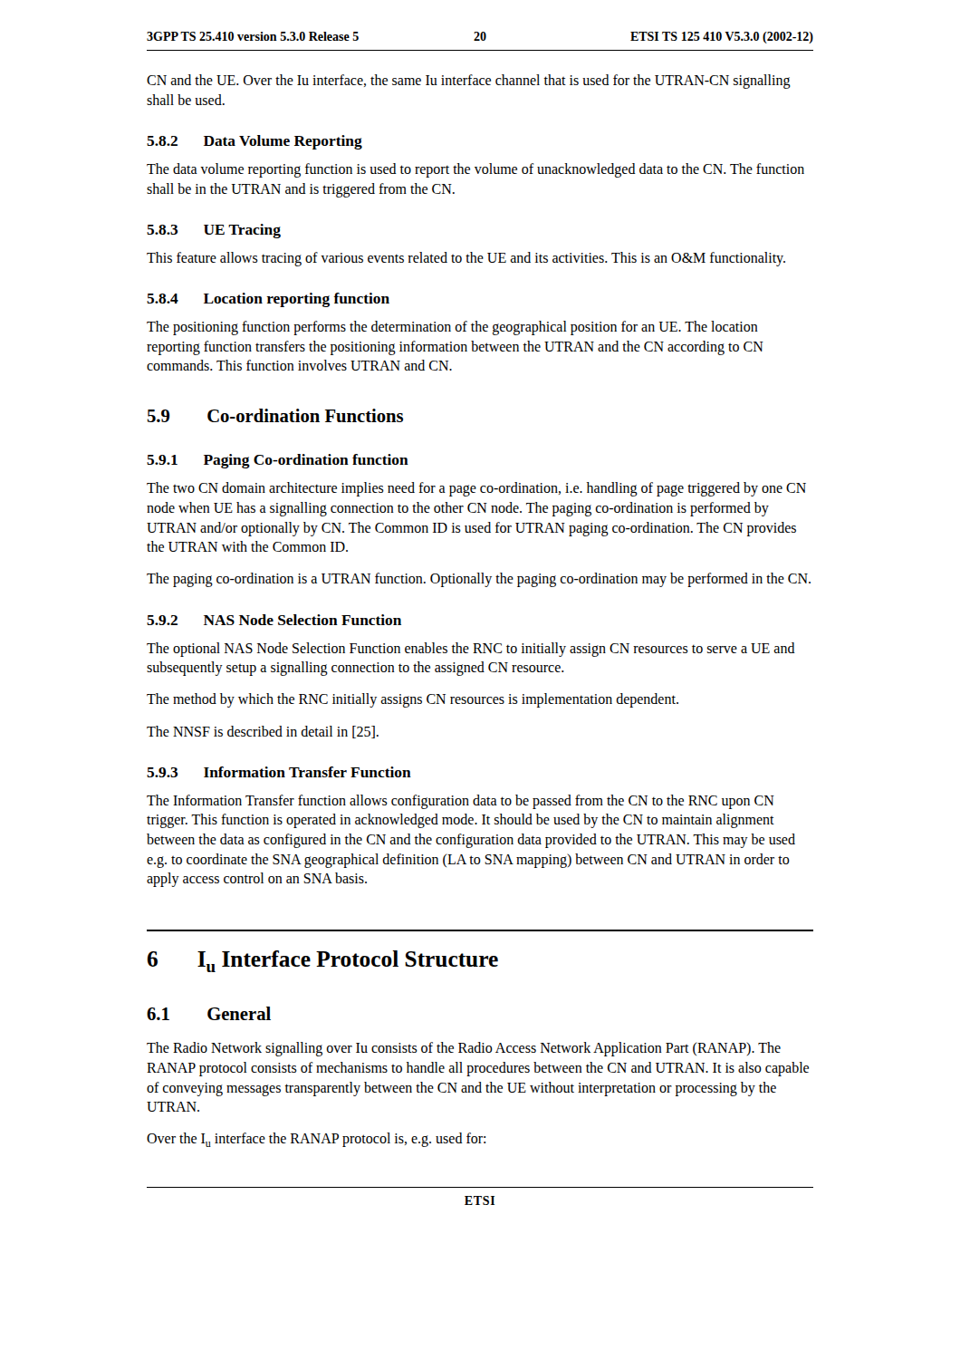3GPP TS 25.410 version 5.3.0 Release 5 20 ETSI TS 125 410 V5.3.0 (2002-12)
CN and the UE. Over the Iu interface, the same Iu interface channel that is used for the UTRAN-CN signalling shall be used.
5.8.2 Data Volume Reporting
The data volume reporting function is used to report the volume of unacknowledged data to the CN. The function shall be in the UTRAN and is triggered from the CN.
5.8.3 UE Tracing
This feature allows tracing of various events related to the UE and its activities. This is an O&M functionality.
5.8.4 Location reporting function
The positioning function performs the determination of the geographical position for an UE. The location reporting function transfers the positioning information between the UTRAN and the CN according to CN commands. This function involves UTRAN and CN.
5.9 Co-ordination Functions
5.9.1 Paging Co-ordination function
The two CN domain architecture implies need for a page co-ordination, i.e. handling of page triggered by one CN node when UE has a signalling connection to the other CN node. The paging co-ordination is performed by UTRAN and/or optionally by CN. The Common ID is used for UTRAN paging co-ordination. The CN provides the UTRAN with the Common ID.
The paging co-ordination is a UTRAN function. Optionally the paging co-ordination may be performed in the CN.
5.9.2 NAS Node Selection Function
The optional NAS Node Selection Function enables the RNC to initially assign CN resources to serve a UE and subsequently setup a signalling connection to the assigned CN resource.
The method by which the RNC initially assigns CN resources is implementation dependent.
The NNSF is described in detail in [25].
5.9.3 Information Transfer Function
The Information Transfer function allows configuration data to be passed from the CN to the RNC upon CN trigger. This function is operated in acknowledged mode. It should be used by the CN to maintain alignment between the data as configured in the CN and the configuration data provided to the UTRAN. This may be used e.g. to coordinate the SNA geographical definition (LA to SNA mapping) between CN and UTRAN in order to apply access control on an SNA basis.
6 Iu Interface Protocol Structure
6.1 General
The Radio Network signalling over Iu consists of the Radio Access Network Application Part (RANAP). The RANAP protocol consists of mechanisms to handle all procedures between the CN and UTRAN. It is also capable of conveying messages transparently between the CN and the UE without interpretation or processing by the UTRAN.
Over the Iu interface the RANAP protocol is, e.g. used for:
ETSI